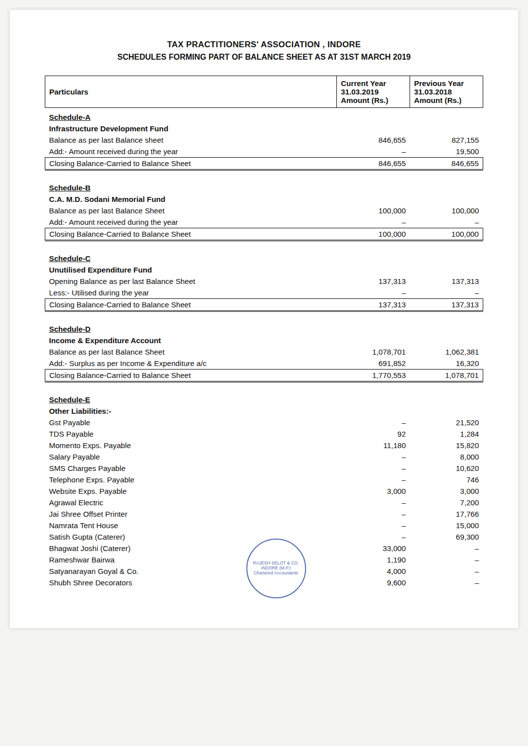TAX PRACTITIONERS' ASSOCIATION , INDORE
SCHEDULES FORMING PART OF BALANCE SHEET AS AT 31ST MARCH 2019
| Particulars | Current Year 31.03.2019 Amount (Rs.) | Previous Year 31.03.2018 Amount (Rs.) |
| --- | --- | --- |
| Schedule-A | | |
| Infrastructure Development Fund | | |
| Balance as per last Balance sheet | 846,655 | 827,155 |
| Add:- Amount received during the year | – | 19,500 |
| Closing Balance-Carried to Balance Sheet | 846,655 | 846,655 |
| Schedule-B | | |
| C.A. M.D. Sodani Memorial Fund | | |
| Balance as per last Balance Sheet | 100,000 | 100,000 |
| Add:- Amount received during the year | – | – |
| Closing Balance-Carried to Balance Sheet | 100,000 | 100,000 |
| Schedule-C | | |
| Unutilised Expenditure Fund | | |
| Opening Balance as per last Balance Sheet | 137,313 | 137,313 |
| Less:- Utilised during the year | – | – |
| Closing Balance-Carried to Balance Sheet | 137,313 | 137,313 |
| Schedule-D | | |
| Income & Expenditure Account | | |
| Balance as per last Balance Sheet | 1,078,701 | 1,062,381 |
| Add:- Surplus as per Income & Expenditure a/c | 691,852 | 16,320 |
| Closing Balance-Carried to Balance Sheet | 1,770,553 | 1,078,701 |
| Schedule-E | | |
| Other Liabilities:- | | |
| Gst Payable | – | 21,520 |
| TDS Payable | 92 | 1,284 |
| Momento Exps. Payable | 11,180 | 15,820 |
| Salary Payable | – | 8,000 |
| SMS Charges Payable | – | 10,620 |
| Telephone Exps. Payable | – | 746 |
| Website Exps. Payable | 3,000 | 3,000 |
| Agrawal Electric | – | 7,200 |
| Jai Shree Offset Printer | – | 17,766 |
| Namrata Tent House | – | 15,000 |
| Satish Gupta (Caterer) | – | 69,300 |
| Bhagwat Joshi (Caterer) | 33,000 | – |
| Rameshwar Bairwa | 1,190 | – |
| Satyanarayan Goyal & Co. | 4,000 | – |
| Shubh Shree Decorators | 9,600 | – |
RAJESH SELOT & CO.
INDORE (M.P.)
Chartered Accountants